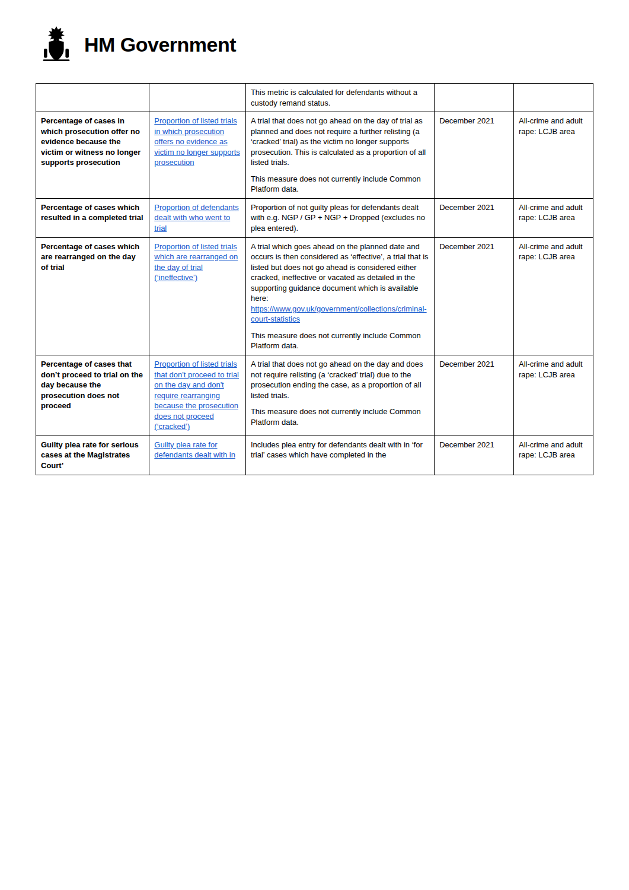HM Government
| | | This metric is calculated for defendants without a custody remand status. | | |
| Percentage of cases in which prosecution offer no evidence because the victim or witness no longer supports prosecution | Proportion of listed trials in which prosecution offers no evidence as victim no longer supports prosecution | A trial that does not go ahead on the day of trial as planned and does not require a further relisting (a ‘cracked’ trial) as the victim no longer supports prosecution. This is calculated as a proportion of all listed trials. This measure does not currently include Common Platform data. | December 2021 | All-crime and adult rape: LCJB area |
| Percentage of cases which resulted in a completed trial | Proportion of defendants dealt with who went to trial | Proportion of not guilty pleas for defendants dealt with e.g. NGP / GP + NGP + Dropped (excludes no plea entered). | December 2021 | All-crime and adult rape: LCJB area |
| Percentage of cases which are rearranged on the day of trial | Proportion of listed trials which are rearranged on the day of trial (‘ineffective’) | A trial which goes ahead on the planned date and occurs is then considered as ‘effective’, a trial that is listed but does not go ahead is considered either cracked, ineffective or vacated as detailed in the supporting guidance document which is available here: https://www.gov.uk/government/collections/criminal-court-statistics This measure does not currently include Common Platform data. | December 2021 | All-crime and adult rape: LCJB area |
| Percentage of cases that don’t proceed to trial on the day because the prosecution does not proceed | Proportion of listed trials that don't proceed to trial on the day and don't require rearranging because the prosecution does not proceed (‘cracked’) | A trial that does not go ahead on the day and does not require relisting (a ‘cracked’ trial) due to the prosecution ending the case, as a proportion of all listed trials. This measure does not currently include Common Platform data. | December 2021 | All-crime and adult rape: LCJB area |
| Guilty plea rate for serious cases at the Magistrates Court’ | Guilty plea rate for defendants dealt with in | Includes plea entry for defendants dealt with in ‘for trial’ cases which have completed in the | December 2021 | All-crime and adult rape: LCJB area |